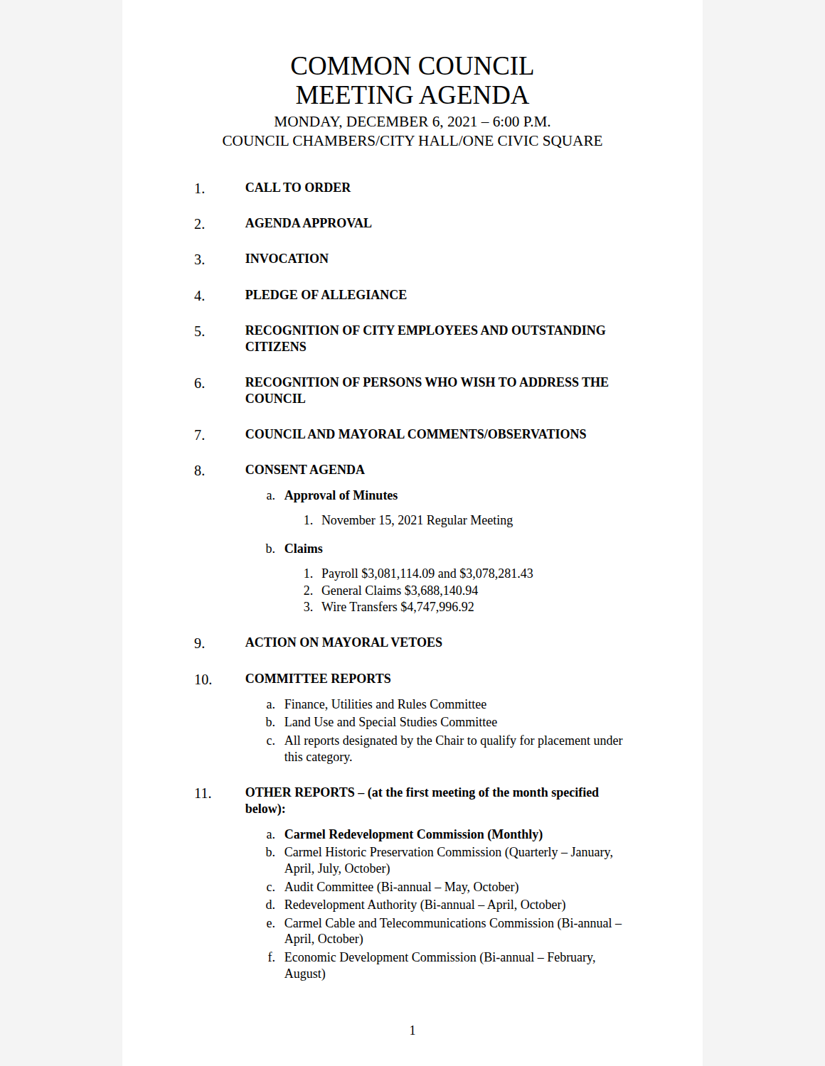COMMON COUNCIL
MEETING AGENDA
MONDAY, DECEMBER 6, 2021 – 6:00 P.M.
COUNCIL CHAMBERS/CITY HALL/ONE CIVIC SQUARE
Call to Order
Agenda Approval
Invocation
Pledge of Allegiance
Recognition of City Employees and Outstanding Citizens
Recognition of Persons Who Wish to Address the Council
Council and Mayoral Comments/Observations
Consent Agenda
Approval of Minutes
November 15, 2021 Regular Meeting
Claims
Payroll $3,081,114.09 and $3,078,281.43
General Claims $3,688,140.94
Wire Transfers $4,747,996.92
Action on Mayoral Vetoes
Committee Reports
Finance, Utilities and Rules Committee
Land Use and Special Studies Committee
All reports designated by the Chair to qualify for placement under this category.
OTHER REPORTS – (at the first meeting of the month specified below):
Carmel Redevelopment Commission (Monthly)
Carmel Historic Preservation Commission (Quarterly – January, April, July, October)
Audit Committee (Bi-annual – May, October)
Redevelopment Authority (Bi-annual – April, October)
Carmel Cable and Telecommunications Commission (Bi-annual – April, October)
Economic Development Commission (Bi-annual – February, August)
1